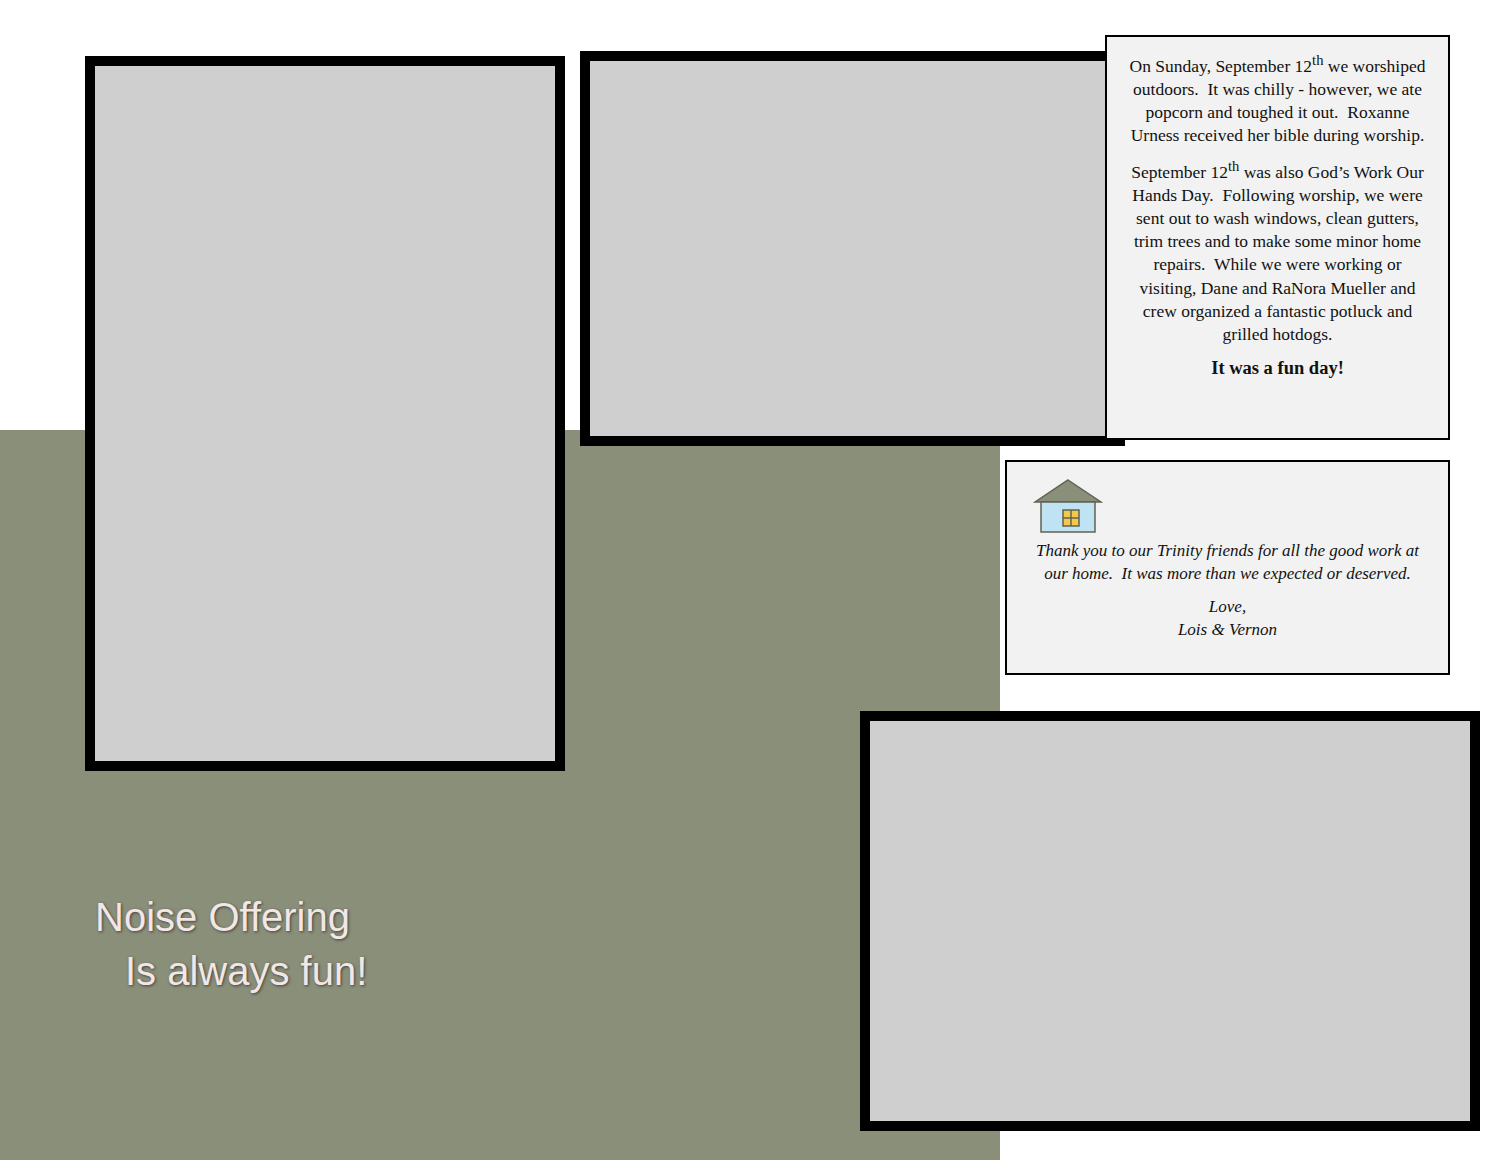Woman kneeling on grass during outdoor worship, child holding a rainbow noise-offering bucket.
Pastor presenting a Bible to a child outdoors beside the brick church wall.
Congregation seated in lawn chairs outdoors; a toddler in a plaid shirt points toward the camera.
Outdoor worship service under shade trees with a golf cart and parked cars in the background.
Noise Offering Is always fun!
On Sunday, September 12th we worshiped outdoors. It was chilly - however, we ate popcorn and toughed it out. Roxanne Urness received her bible during worship.
September 12th was also God’s Work Our Hands Day. Following worship, we were sent out to wash windows, clean gutters, trim trees and to make some minor home repairs. While we were working or visiting, Dane and RaNora Mueller and crew organized a fantastic potluck and grilled hotdogs.
It was a fun day!
Thank you to our Trinity friends for all the good work at our home. It was more than we expected or deserved.
Love, Lois & Vernon